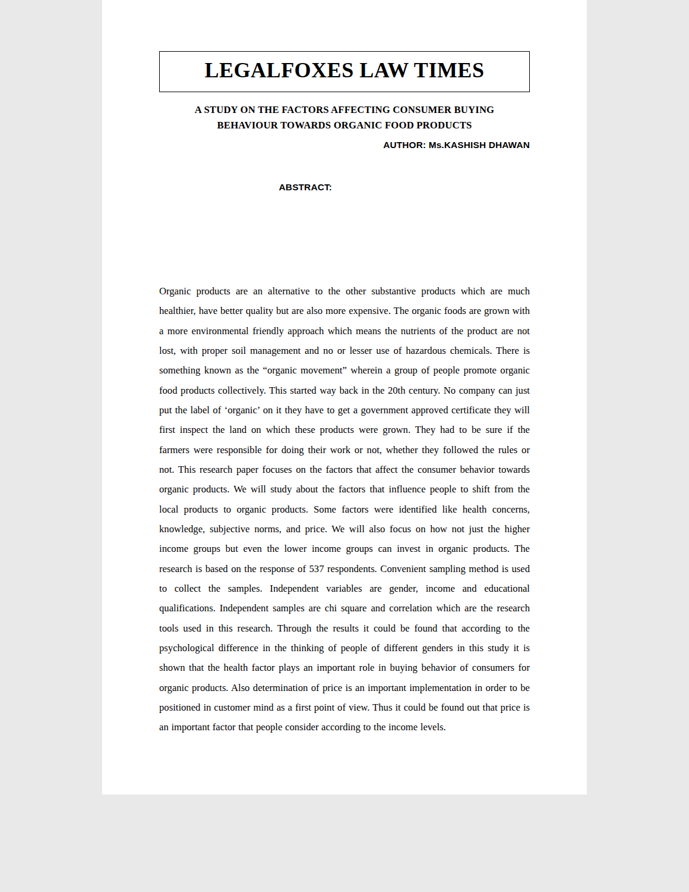LEGALFOXES LAW TIMES
A STUDY ON THE FACTORS AFFECTING CONSUMER BUYING BEHAVIOUR TOWARDS ORGANIC FOOD PRODUCTS
AUTHOR: Ms.KASHISH DHAWAN
ABSTRACT:
Organic products are an alternative to the other substantive products which are much healthier, have better quality but are also more expensive. The organic foods are grown with a more environmental friendly approach which means the nutrients of the product are not lost, with proper soil management and no or lesser use of hazardous chemicals. There is something known as the “organic movement” wherein a group of people promote organic food products collectively. This started way back in the 20th century. No company can just put the label of ‘organic’ on it they have to get a government approved certificate they will first inspect the land on which these products were grown. They had to be sure if the farmers were responsible for doing their work or not, whether they followed the rules or not. This research paper focuses on the factors that affect the consumer behavior towards organic products. We will study about the factors that influence people to shift from the local products to organic products. Some factors were identified like health concerns, knowledge, subjective norms, and price. We will also focus on how not just the higher income groups but even the lower income groups can invest in organic products. The research is based on the response of 537 respondents. Convenient sampling method is used to collect the samples. Independent variables are gender, income and educational qualifications. Independent samples are chi square and correlation which are the research tools used in this research. Through the results it could be found that according to the psychological difference in the thinking of people of different genders in this study it is shown that the health factor plays an important role in buying behavior of consumers for organic products. Also determination of price is an important implementation in order to be positioned in customer mind as a first point of view. Thus it could be found out that price is an important factor that people consider according to the income levels.